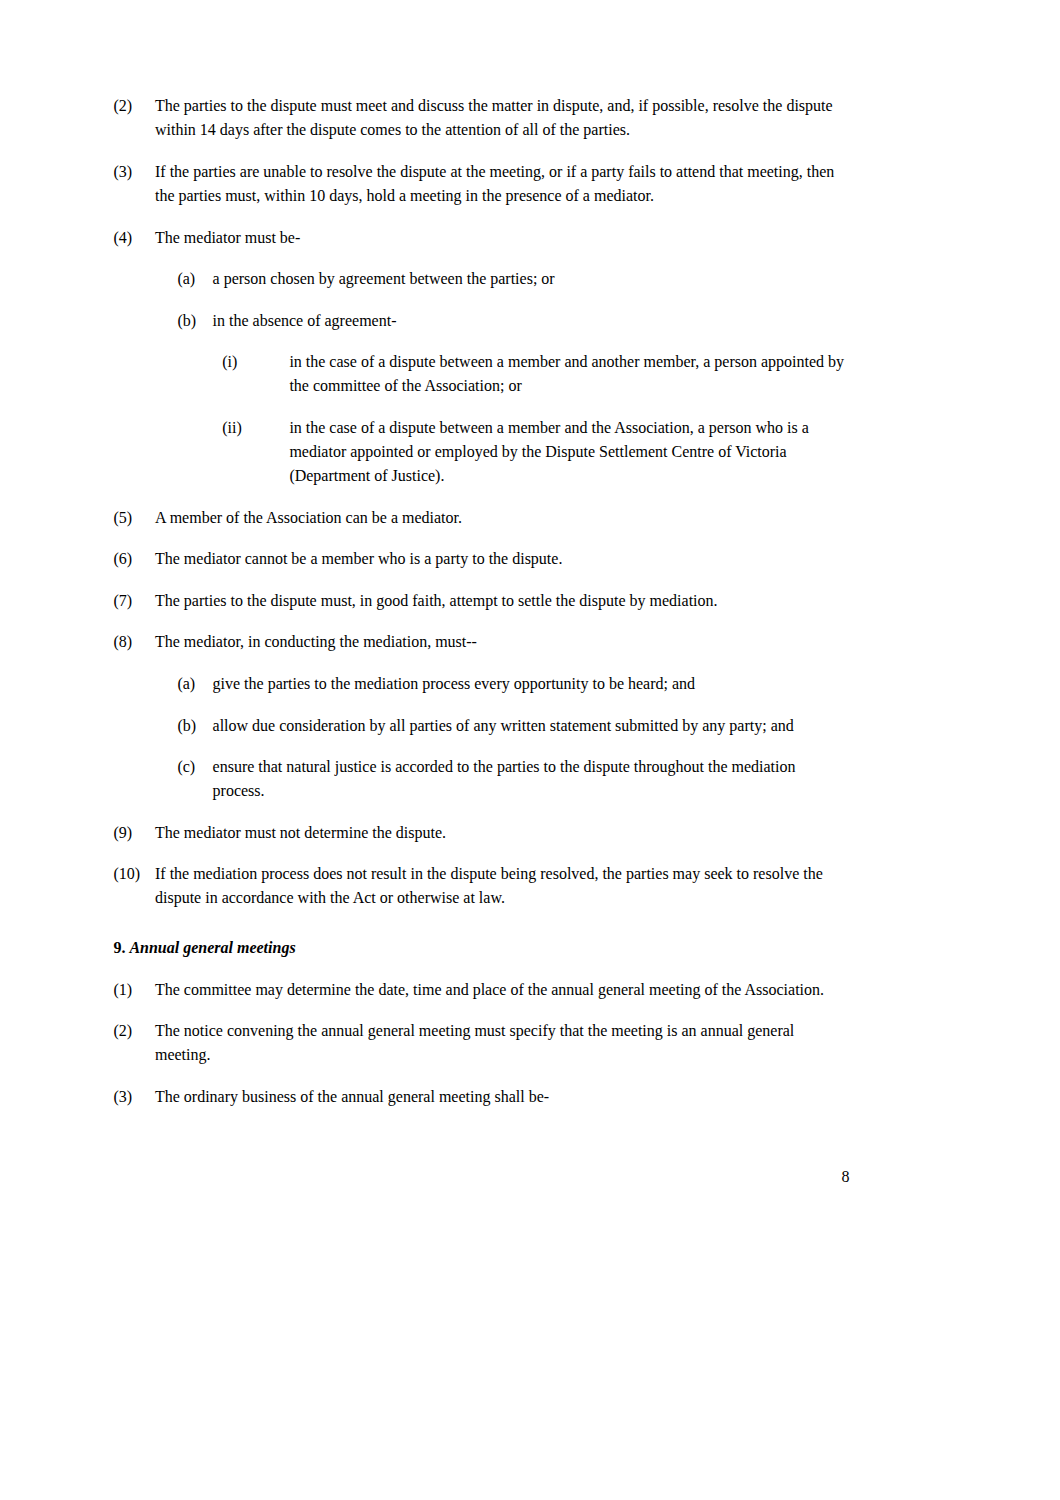(2) The parties to the dispute must meet and discuss the matter in dispute, and, if possible, resolve the dispute within 14 days after the dispute comes to the attention of all of the parties.
(3) If the parties are unable to resolve the dispute at the meeting, or if a party fails to attend that meeting, then the parties must, within 10 days, hold a meeting in the presence of a mediator.
(4) The mediator must be-
(a) a person chosen by agreement between the parties; or
(b) in the absence of agreement-
(i) in the case of a dispute between a member and another member, a person appointed by the committee of the Association; or
(ii) in the case of a dispute between a member and the Association, a person who is a mediator appointed or employed by the Dispute Settlement Centre of Victoria (Department of Justice).
(5) A member of the Association can be a mediator.
(6) The mediator cannot be a member who is a party to the dispute.
(7) The parties to the dispute must, in good faith, attempt to settle the dispute by mediation.
(8) The mediator, in conducting the mediation, must--
(a) give the parties to the mediation process every opportunity to be heard; and
(b) allow due consideration by all parties of any written statement submitted by any party; and
(c) ensure that natural justice is accorded to the parties to the dispute throughout the mediation process.
(9) The mediator must not determine the dispute.
(10) If the mediation process does not result in the dispute being resolved, the parties may seek to resolve the dispute in accordance with the Act or otherwise at law.
9. Annual general meetings
(1) The committee may determine the date, time and place of the annual general meeting of the Association.
(2) The notice convening the annual general meeting must specify that the meeting is an annual general meeting.
(3) The ordinary business of the annual general meeting shall be-
8